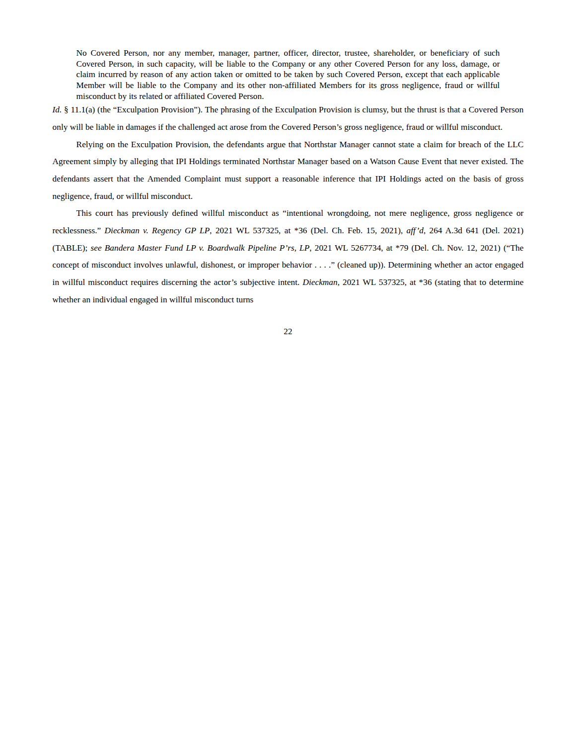No Covered Person, nor any member, manager, partner, officer, director, trustee, shareholder, or beneficiary of such Covered Person, in such capacity, will be liable to the Company or any other Covered Person for any loss, damage, or claim incurred by reason of any action taken or omitted to be taken by such Covered Person, except that each applicable Member will be liable to the Company and its other non-affiliated Members for its gross negligence, fraud or willful misconduct by its related or affiliated Covered Person.
Id. § 11.1(a) (the “Exculpation Provision”). The phrasing of the Exculpation Provision is clumsy, but the thrust is that a Covered Person only will be liable in damages if the challenged act arose from the Covered Person’s gross negligence, fraud or willful misconduct.
Relying on the Exculpation Provision, the defendants argue that Northstar Manager cannot state a claim for breach of the LLC Agreement simply by alleging that IPI Holdings terminated Northstar Manager based on a Watson Cause Event that never existed. The defendants assert that the Amended Complaint must support a reasonable inference that IPI Holdings acted on the basis of gross negligence, fraud, or willful misconduct.
This court has previously defined willful misconduct as “intentional wrongdoing, not mere negligence, gross negligence or recklessness.” Dieckman v. Regency GP LP, 2021 WL 537325, at *36 (Del. Ch. Feb. 15, 2021), aff’d, 264 A.3d 641 (Del. 2021) (TABLE); see Bandera Master Fund LP v. Boardwalk Pipeline P’rs, LP, 2021 WL 5267734, at *79 (Del. Ch. Nov. 12, 2021) (“The concept of misconduct involves unlawful, dishonest, or improper behavior . . . .” (cleaned up)). Determining whether an actor engaged in willful misconduct requires discerning the actor’s subjective intent. Dieckman, 2021 WL 537325, at *36 (stating that to determine whether an individual engaged in willful misconduct turns
22